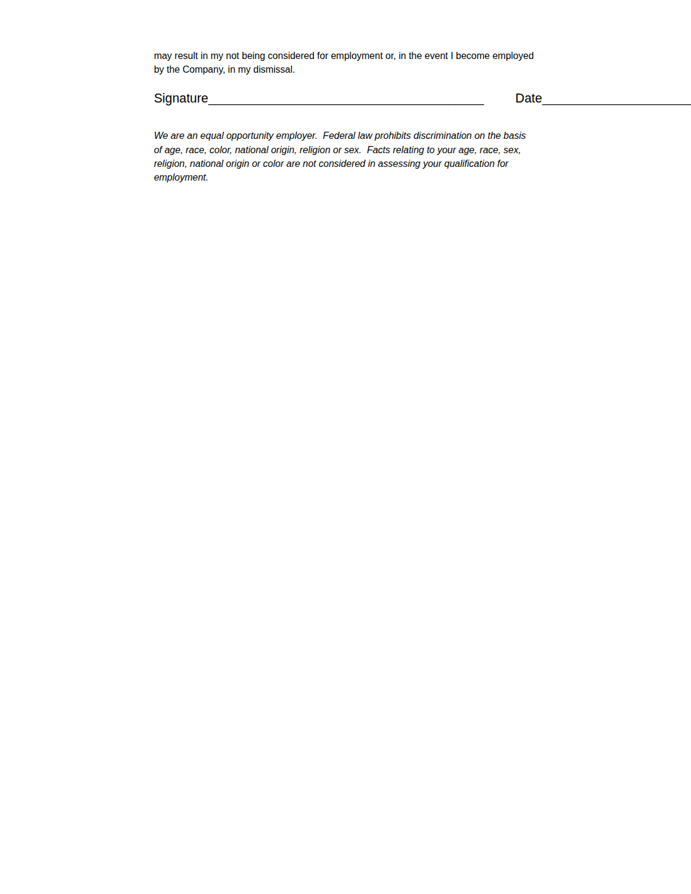may result in my not being considered for employment or, in the event I become employed by the Company, in my dismissal.
Signature_______________________________________ Date______________________
We are an equal opportunity employer. Federal law prohibits discrimination on the basis of age, race, color, national origin, religion or sex. Facts relating to your age, race, sex, religion, national origin or color are not considered in assessing your qualification for employment.